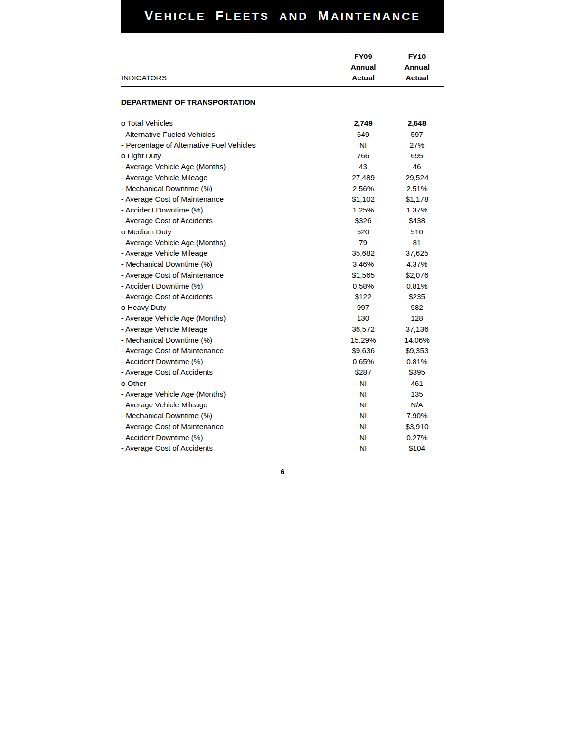VEHICLE FLEETS AND MAINTENANCE
| | FY09 Annual | FY10 Annual |
| --- | --- | --- |
| INDICATORS | Actual | Actual |
| DEPARTMENT OF TRANSPORTATION | | |
| o Total Vehicles | 2,749 | 2,648 |
| - Alternative Fueled Vehicles | 649 | 597 |
| - Percentage of Alternative Fuel Vehicles | NI | 27% |
| o Light Duty | 766 | 695 |
| - Average Vehicle Age (Months) | 43 | 46 |
| - Average Vehicle Mileage | 27,489 | 29,524 |
| - Mechanical Downtime (%) | 2.56% | 2.51% |
| - Average Cost of Maintenance | $1,102 | $1,178 |
| - Accident Downtime (%) | 1.25% | 1.37% |
| - Average Cost of Accidents | $326 | $438 |
| o Medium Duty | 520 | 510 |
| - Average Vehicle Age (Months) | 79 | 81 |
| - Average Vehicle Mileage | 35,682 | 37,625 |
| - Mechanical Downtime (%) | 3.46% | 4.37% |
| - Average Cost of Maintenance | $1,565 | $2,076 |
| - Accident Downtime (%) | 0.58% | 0.81% |
| - Average Cost of Accidents | $122 | $235 |
| o Heavy Duty | 997 | 982 |
| - Average Vehicle Age (Months) | 130 | 128 |
| - Average Vehicle Mileage | 36,572 | 37,136 |
| - Mechanical Downtime (%) | 15.29% | 14.06% |
| - Average Cost of Maintenance | $9,636 | $9,353 |
| - Accident Downtime (%) | 0.65% | 0.81% |
| - Average Cost of Accidents | $287 | $395 |
| o Other | NI | 461 |
| - Average Vehicle Age (Months) | NI | 135 |
| - Average Vehicle Mileage | NI | N/A |
| - Mechanical Downtime (%) | NI | 7.90% |
| - Average Cost of Maintenance | NI | $3,910 |
| - Accident Downtime (%) | NI | 0.27% |
| - Average Cost of Accidents | NI | $104 |
6